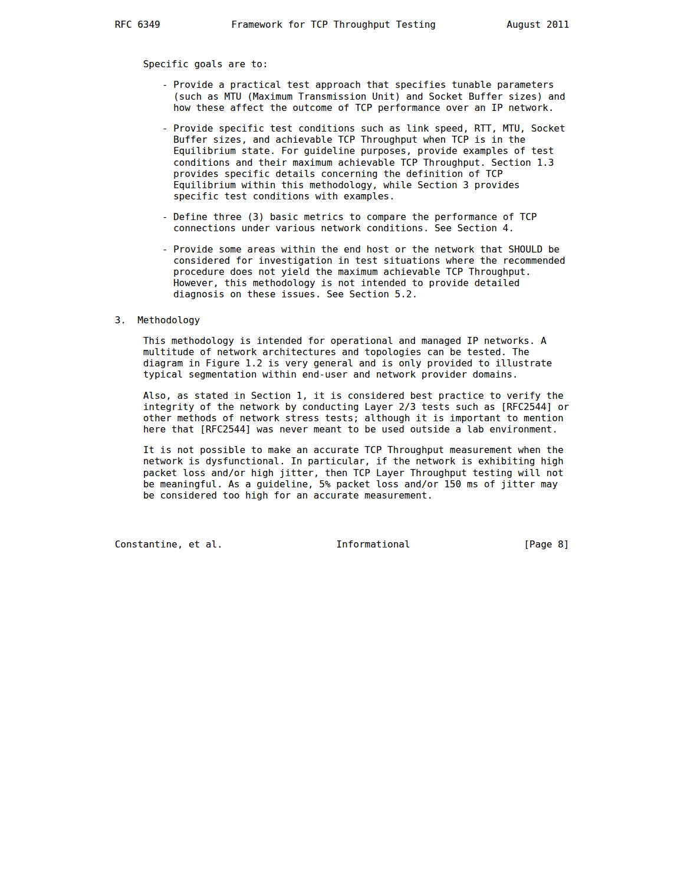RFC 6349 Framework for TCP Throughput Testing August 2011
Specific goals are to:
- Provide a practical test approach that specifies tunable parameters (such as MTU (Maximum Transmission Unit) and Socket Buffer sizes) and how these affect the outcome of TCP performance over an IP network.
- Provide specific test conditions such as link speed, RTT, MTU, Socket Buffer sizes, and achievable TCP Throughput when TCP is in the Equilibrium state. For guideline purposes, provide examples of test conditions and their maximum achievable TCP Throughput. Section 1.3 provides specific details concerning the definition of TCP Equilibrium within this methodology, while Section 3 provides specific test conditions with examples.
- Define three (3) basic metrics to compare the performance of TCP connections under various network conditions. See Section 4.
- Provide some areas within the end host or the network that SHOULD be considered for investigation in test situations where the recommended procedure does not yield the maximum achievable TCP Throughput. However, this methodology is not intended to provide detailed diagnosis on these issues. See Section 5.2.
3. Methodology
This methodology is intended for operational and managed IP networks. A multitude of network architectures and topologies can be tested. The diagram in Figure 1.2 is very general and is only provided to illustrate typical segmentation within end-user and network provider domains.
Also, as stated in Section 1, it is considered best practice to verify the integrity of the network by conducting Layer 2/3 tests such as [RFC2544] or other methods of network stress tests; although it is important to mention here that [RFC2544] was never meant to be used outside a lab environment.
It is not possible to make an accurate TCP Throughput measurement when the network is dysfunctional. In particular, if the network is exhibiting high packet loss and/or high jitter, then TCP Layer Throughput testing will not be meaningful. As a guideline, 5% packet loss and/or 150 ms of jitter may be considered too high for an accurate measurement.
Constantine, et al. Informational [Page 8]